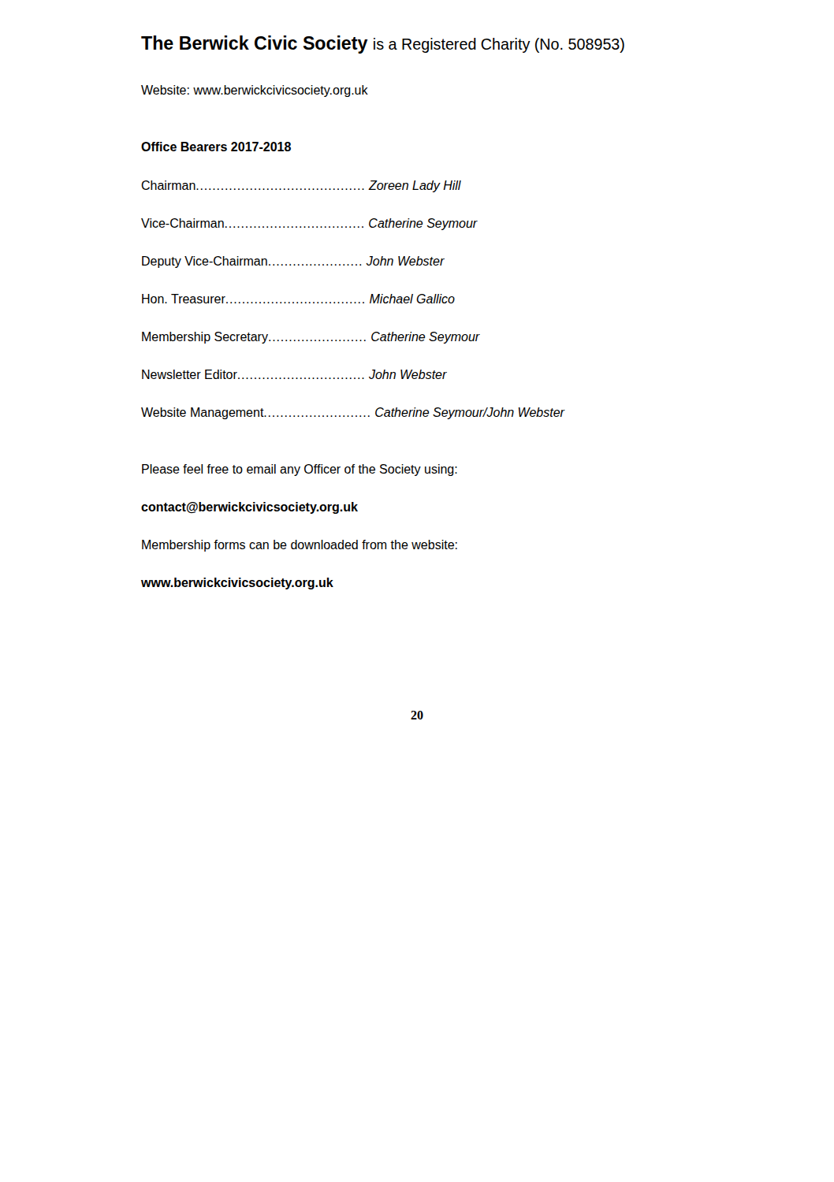The Berwick Civic Society is a Registered Charity (No. 508953)
Website: www.berwickcivicsociety.org.uk
Office Bearers 2017-2018
Chairman......................................... Zoreen Lady Hill
Vice-Chairman.................................. Catherine Seymour
Deputy Vice-Chairman....................... John Webster
Hon. Treasurer.................................. Michael Gallico
Membership Secretary........................ Catherine Seymour
Newsletter Editor............................... John Webster
Website Management.......................... Catherine Seymour/John Webster
Please feel free to email any Officer of the Society using:
contact@berwickcivicsociety.org.uk
Membership forms can be downloaded from the website:
www.berwickcivicsociety.org.uk
20